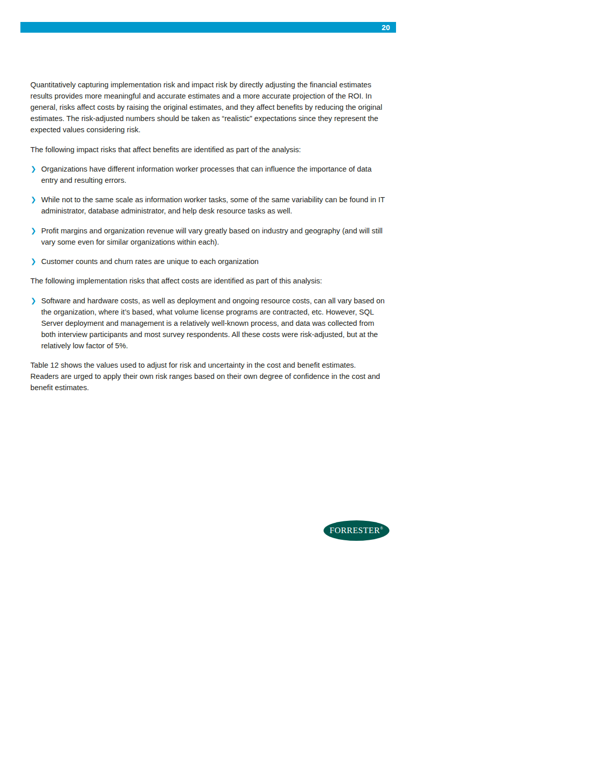20
Quantitatively capturing implementation risk and impact risk by directly adjusting the financial estimates results provides more meaningful and accurate estimates and a more accurate projection of the ROI. In general, risks affect costs by raising the original estimates, and they affect benefits by reducing the original estimates. The risk-adjusted numbers should be taken as “realistic” expectations since they represent the expected values considering risk.
The following impact risks that affect benefits are identified as part of the analysis:
Organizations have different information worker processes that can influence the importance of data entry and resulting errors.
While not to the same scale as information worker tasks, some of the same variability can be found in IT administrator, database administrator, and help desk resource tasks as well.
Profit margins and organization revenue will vary greatly based on industry and geography (and will still vary some even for similar organizations within each).
Customer counts and churn rates are unique to each organization
The following implementation risks that affect costs are identified as part of this analysis:
Software and hardware costs, as well as deployment and ongoing resource costs, can all vary based on the organization, where it’s based, what volume license programs are contracted, etc. However, SQL Server deployment and management is a relatively well-known process, and data was collected from both interview participants and most survey respondents. All these costs were risk-adjusted, but at the relatively low factor of 5%.
Table 12 shows the values used to adjust for risk and uncertainty in the cost and benefit estimates. Readers are urged to apply their own risk ranges based on their own degree of confidence in the cost and benefit estimates.
FORRESTER®